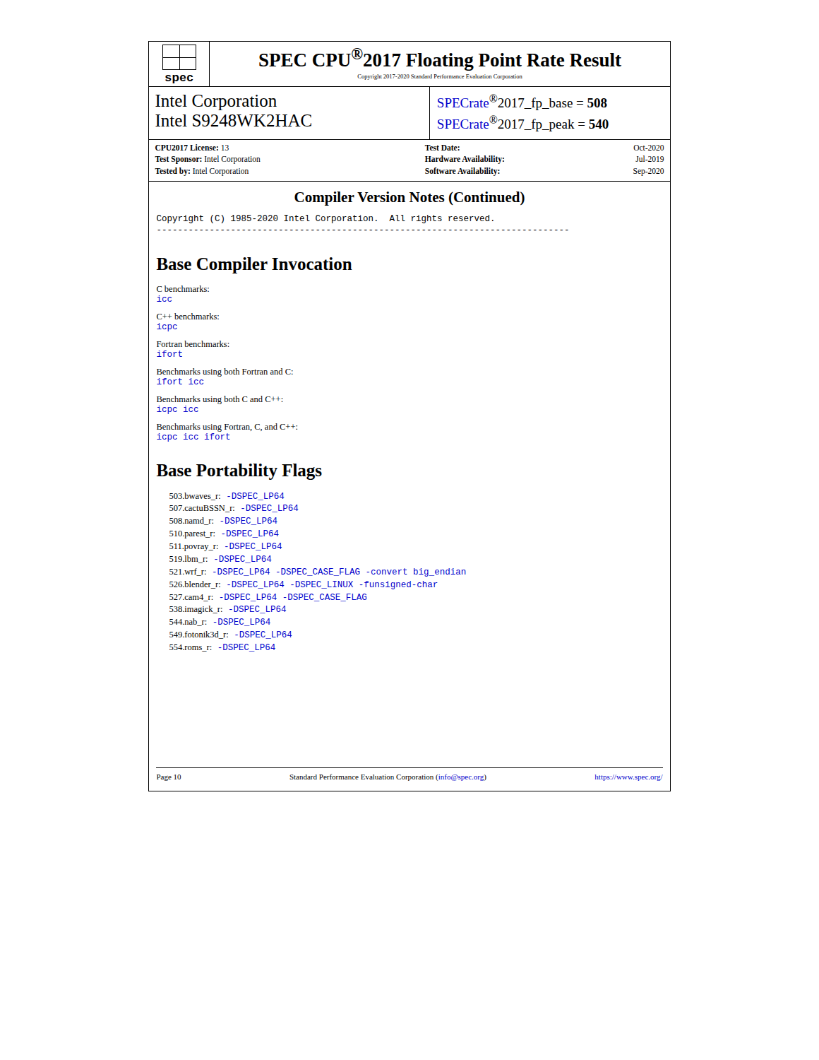spec
SPEC CPU®2017 Floating Point Rate Result
Copyright 2017-2020 Standard Performance Evaluation Corporation
Intel Corporation
Intel S9248WK2HAC
SPECrate®2017_fp_base = 508
SPECrate®2017_fp_peak = 540
CPU2017 License: 13
Test Sponsor: Intel Corporation
Tested by: Intel Corporation
Test Date: Oct-2020
Hardware Availability: Jul-2019
Software Availability: Sep-2020
Compiler Version Notes (Continued)
Copyright (C) 1985-2020 Intel Corporation.  All rights reserved.
------------------------------------------------------------------------------
Base Compiler Invocation
C benchmarks:
icc
C++ benchmarks:
icpc
Fortran benchmarks:
ifort
Benchmarks using both Fortran and C:
ifort icc
Benchmarks using both C and C++:
icpc icc
Benchmarks using Fortran, C, and C++:
icpc icc ifort
Base Portability Flags
503.bwaves_r: -DSPEC_LP64
507.cactuBSSN_r: -DSPEC_LP64
508.namd_r: -DSPEC_LP64
510.parest_r: -DSPEC_LP64
511.povray_r: -DSPEC_LP64
519.lbm_r: -DSPEC_LP64
521.wrf_r: -DSPEC_LP64 -DSPEC_CASE_FLAG -convert big_endian
526.blender_r: -DSPEC_LP64 -DSPEC_LINUX -funsigned-char
527.cam4_r: -DSPEC_LP64 -DSPEC_CASE_FLAG
538.imagick_r: -DSPEC_LP64
544.nab_r: -DSPEC_LP64
549.fotonik3d_r: -DSPEC_LP64
554.roms_r: -DSPEC_LP64
Page 10
Standard Performance Evaluation Corporation (info@spec.org)
https://www.spec.org/